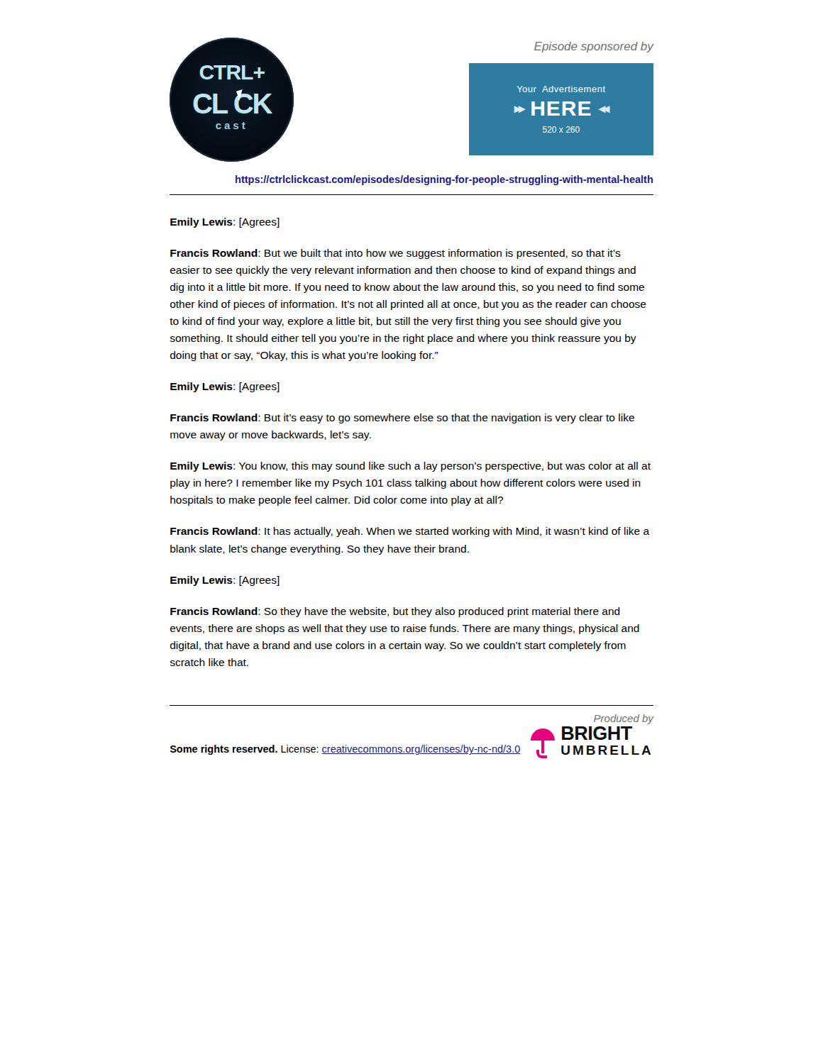CTRL+
CL CK
cast
Episode sponsored by
Your Advertisement
▸▸HERE◂◂
520 x 260
https://ctrlclickcast.com/episodes/designing-for-people-struggling-with-mental-health
Emily Lewis: [Agrees]
Francis Rowland: But we built that into how we suggest information is presented, so that it’s easier to see quickly the very relevant information and then choose to kind of expand things and dig into it a little bit more. If you need to know about the law around this, so you need to find some other kind of pieces of information. It’s not all printed all at once, but you as the reader can choose to kind of find your way, explore a little bit, but still the very first thing you see should give you something. It should either tell you you’re in the right place and where you think reassure you by doing that or say, “Okay, this is what you’re looking for.”
Emily Lewis: [Agrees]
Francis Rowland: But it’s easy to go somewhere else so that the navigation is very clear to like move away or move backwards, let’s say.
Emily Lewis: You know, this may sound like such a lay person’s perspective, but was color at all at play in here? I remember like my Psych 101 class talking about how different colors were used in hospitals to make people feel calmer. Did color come into play at all?
Francis Rowland: It has actually, yeah. When we started working with Mind, it wasn’t kind of like a blank slate, let’s change everything. So they have their brand.
Emily Lewis: [Agrees]
Francis Rowland: So they have the website, but they also produced print material there and events, there are shops as well that they use to raise funds. There are many things, physical and digital, that have a brand and use colors in a certain way. So we couldn’t start completely from scratch like that.
Some rights reserved. License: creativecommons.org/licenses/by-nc-nd/3.0
Produced by
BRIGHT
UMBRELLA